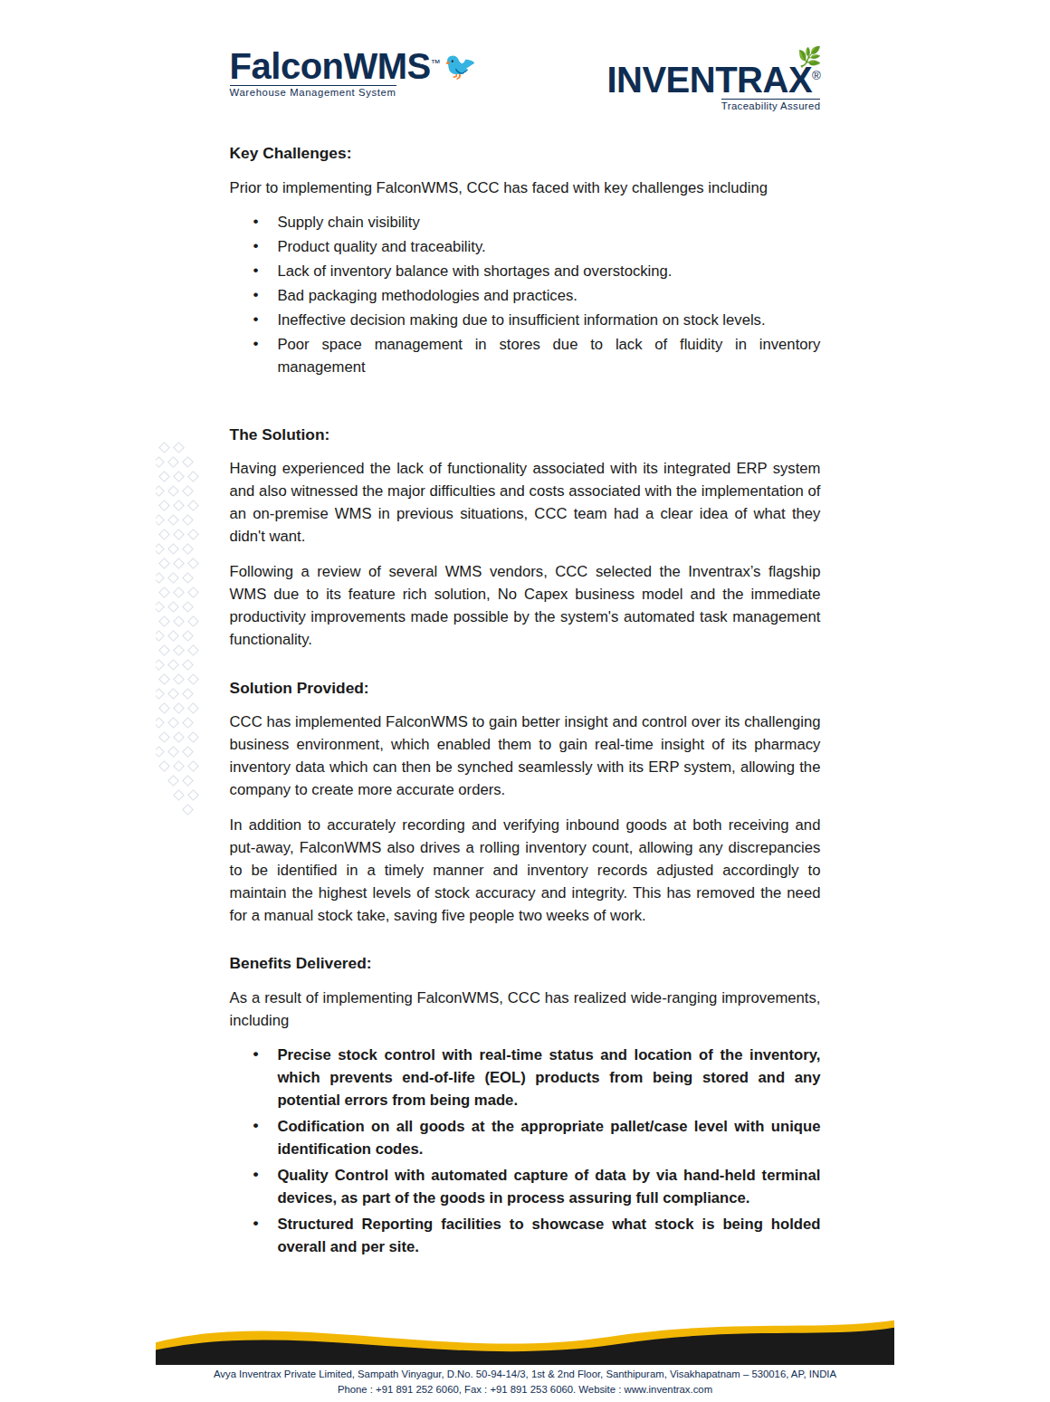FalconWMS™🐦
Warehouse Management System
🌿 INVENTRAX® Traceability Assured
Key Challenges:
Prior to implementing FalconWMS, CCC has faced with key challenges including
Supply chain visibility
Product quality and traceability.
Lack of inventory balance with shortages and overstocking.
Bad packaging methodologies and practices.
Ineffective decision making due to insufficient information on stock levels.
Poor space management in stores due to lack of fluidity in inventory management
The Solution:
Having experienced the lack of functionality associated with its integrated ERP system and also witnessed the major difficulties and costs associated with the implementation of an on-premise WMS in previous situations, CCC team had a clear idea of what they didn't want.
Following a review of several WMS vendors, CCC selected the Inventrax’s flagship WMS due to its feature rich solution, No Capex business model and the immediate productivity improvements made possible by the system's automated task management functionality.
Solution Provided:
CCC has implemented FalconWMS to gain better insight and control over its challenging business environment, which enabled them to gain real-time insight of its pharmacy inventory data which can then be synched seamlessly with its ERP system, allowing the company to create more accurate orders.
In addition to accurately recording and verifying inbound goods at both receiving and put-away, FalconWMS also drives a rolling inventory count, allowing any discrepancies to be identified in a timely manner and inventory records adjusted accordingly to maintain the highest levels of stock accuracy and integrity. This has removed the need for a manual stock take, saving five people two weeks of work.
Benefits Delivered:
As a result of implementing FalconWMS, CCC has realized wide-ranging improvements, including
Precise stock control with real-time status and location of the inventory, which prevents end-of-life (EOL) products from being stored and any potential errors from being made.
Codification on all goods at the appropriate pallet/case level with unique identification codes.
Quality Control with automated capture of data by via hand-held terminal devices, as part of the goods in process assuring full compliance.
Structured Reporting facilities to showcase what stock is being holded overall and per site.
Avya Inventrax Private Limited, Sampath Vinyagur, D.No. 50-94-14/3, 1st & 2nd Floor, Santhipuram, Visakhapatnam – 530016, AP, INDIA
Phone : +91 891 252 6060, Fax : +91 891 253 6060. Website : www.inventrax.com